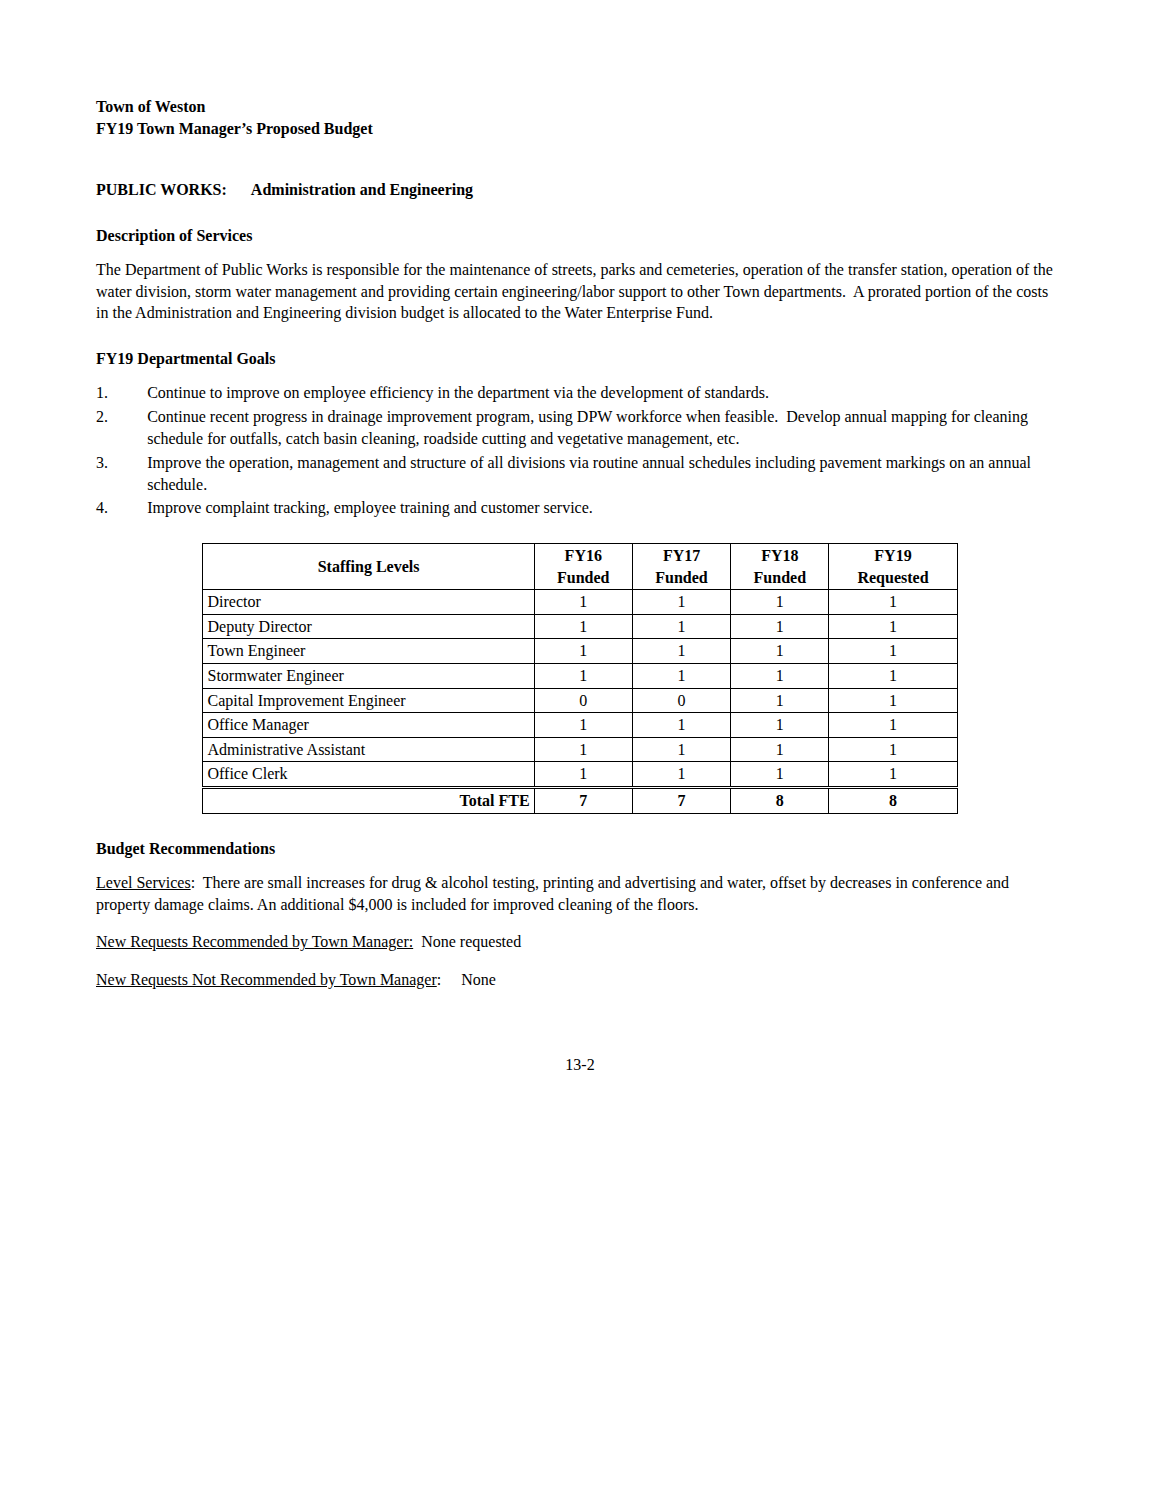Town of Weston
FY19 Town Manager’s Proposed Budget
PUBLIC WORKS: Administration and Engineering
Description of Services
The Department of Public Works is responsible for the maintenance of streets, parks and cemeteries, operation of the transfer station, operation of the water division, storm water management and providing certain engineering/labor support to other Town departments. A prorated portion of the costs in the Administration and Engineering division budget is allocated to the Water Enterprise Fund.
FY19 Departmental Goals
1. Continue to improve on employee efficiency in the department via the development of standards.
2. Continue recent progress in drainage improvement program, using DPW workforce when feasible. Develop annual mapping for cleaning schedule for outfalls, catch basin cleaning, roadside cutting and vegetative management, etc.
3. Improve the operation, management and structure of all divisions via routine annual schedules including pavement markings on an annual schedule.
4. Improve complaint tracking, employee training and customer service.
| Staffing Levels | FY16 Funded | FY17 Funded | FY18 Funded | FY19 Requested |
| --- | --- | --- | --- | --- |
| Director | 1 | 1 | 1 | 1 |
| Deputy Director | 1 | 1 | 1 | 1 |
| Town Engineer | 1 | 1 | 1 | 1 |
| Stormwater Engineer | 1 | 1 | 1 | 1 |
| Capital Improvement Engineer | 0 | 0 | 1 | 1 |
| Office Manager | 1 | 1 | 1 | 1 |
| Administrative Assistant | 1 | 1 | 1 | 1 |
| Office Clerk | 1 | 1 | 1 | 1 |
| Total FTE | 7 | 7 | 8 | 8 |
Budget Recommendations
Level Services: There are small increases for drug & alcohol testing, printing and advertising and water, offset by decreases in conference and property damage claims. An additional $4,000 is included for improved cleaning of the floors.
New Requests Recommended by Town Manager: None requested
New Requests Not Recommended by Town Manager: None
13-2